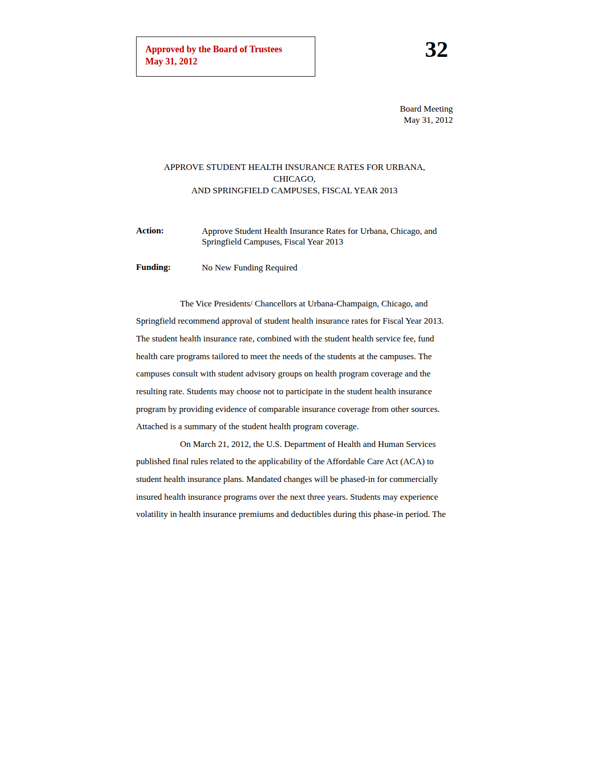Approved by the Board of Trustees
May 31, 2012
32
Board Meeting
May 31, 2012
Approve Student Health Insurance Rates for Urbana, Chicago,
and Springfield Campuses, Fiscal Year 2013
Action:
Approve Student Health Insurance Rates for Urbana, Chicago, and Springfield Campuses, Fiscal Year 2013
Funding:
No New Funding Required
The Vice Presidents/ Chancellors at Urbana-Champaign, Chicago, and Springfield recommend approval of student health insurance rates for Fiscal Year 2013. The student health insurance rate, combined with the student health service fee, fund health care programs tailored to meet the needs of the students at the campuses. The campuses consult with student advisory groups on health program coverage and the resulting rate. Students may choose not to participate in the student health insurance program by providing evidence of comparable insurance coverage from other sources. Attached is a summary of the student health program coverage.
On March 21, 2012, the U.S. Department of Health and Human Services published final rules related to the applicability of the Affordable Care Act (ACA) to student health insurance plans. Mandated changes will be phased-in for commercially insured health insurance programs over the next three years. Students may experience volatility in health insurance premiums and deductibles during this phase-in period. The